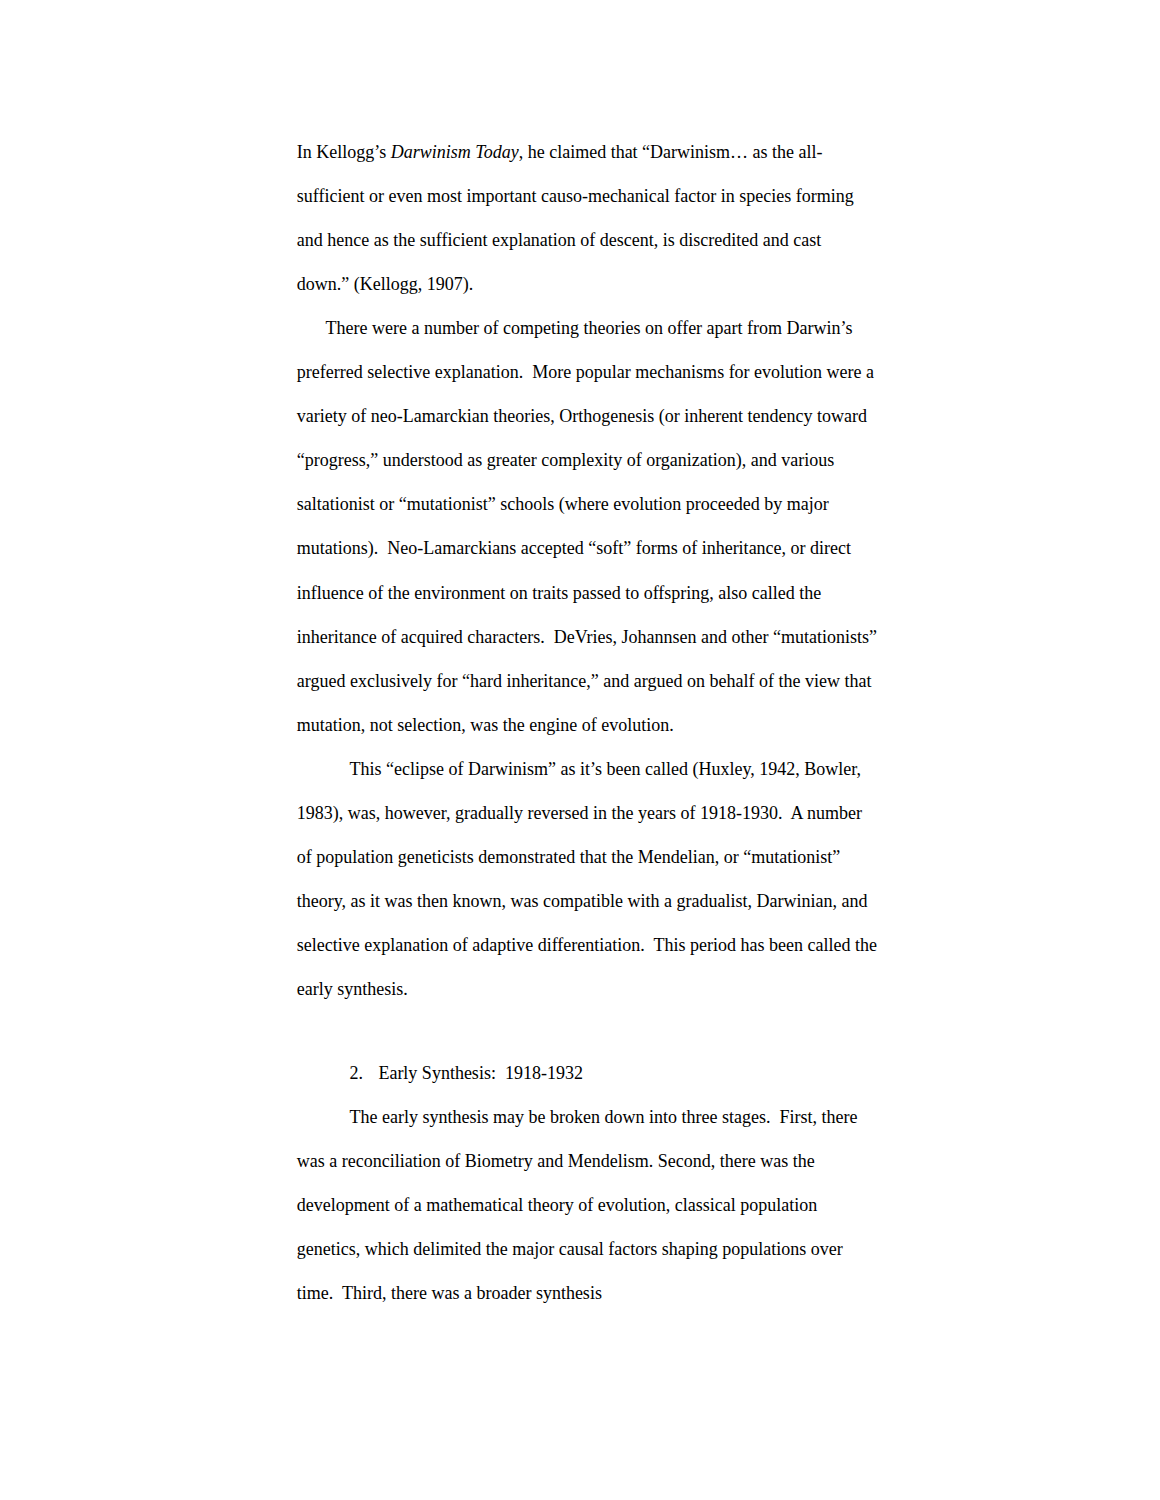In Kellogg’s Darwinism Today, he claimed that “Darwinism… as the all-sufficient or even most important causo-mechanical factor in species forming and hence as the sufficient explanation of descent, is discredited and cast down.” (Kellogg, 1907).
There were a number of competing theories on offer apart from Darwin’s preferred selective explanation. More popular mechanisms for evolution were a variety of neo-Lamarckian theories, Orthogenesis (or inherent tendency toward “progress,” understood as greater complexity of organization), and various saltationist or “mutationist” schools (where evolution proceeded by major mutations). Neo-Lamarckians accepted “soft” forms of inheritance, or direct influence of the environment on traits passed to offspring, also called the inheritance of acquired characters. DeVries, Johannsen and other “mutationists” argued exclusively for “hard inheritance,” and argued on behalf of the view that mutation, not selection, was the engine of evolution.
This “eclipse of Darwinism” as it’s been called (Huxley, 1942, Bowler, 1983), was, however, gradually reversed in the years of 1918-1930. A number of population geneticists demonstrated that the Mendelian, or “mutationist” theory, as it was then known, was compatible with a gradualist, Darwinian, and selective explanation of adaptive differentiation. This period has been called the early synthesis.
2. Early Synthesis: 1918-1932
The early synthesis may be broken down into three stages. First, there was a reconciliation of Biometry and Mendelism. Second, there was the development of a mathematical theory of evolution, classical population genetics, which delimited the major causal factors shaping populations over time. Third, there was a broader synthesis